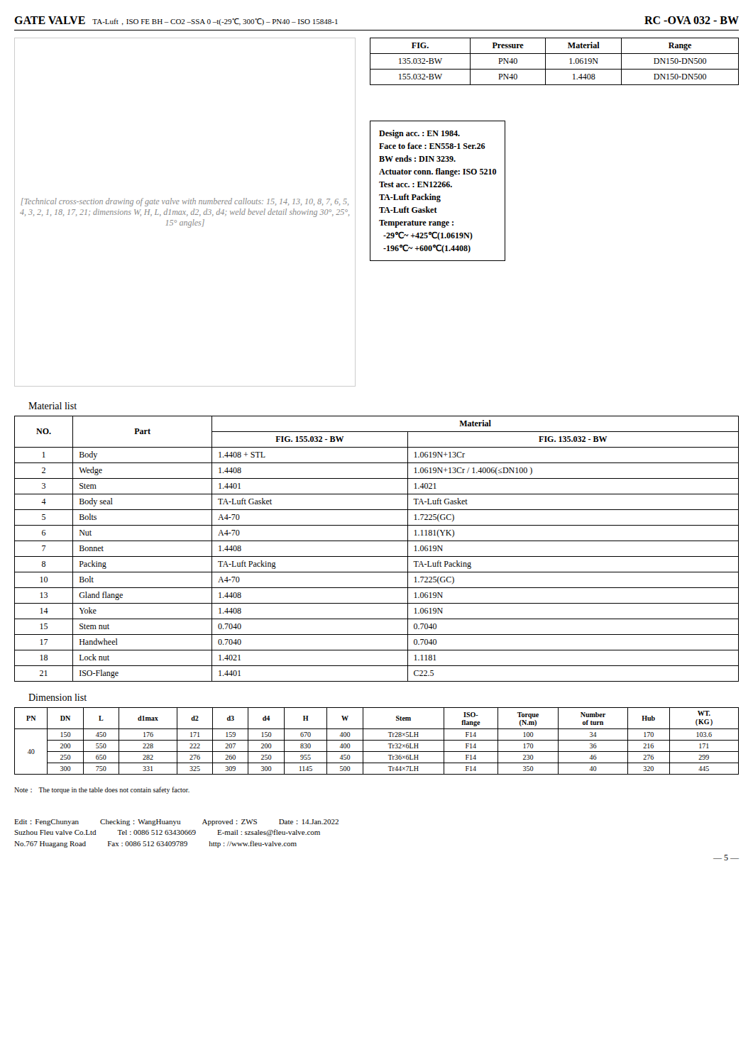GATE VALVE TA-Luft，ISO FE BH – CO2 –SSA 0 –t(-29℃, 300℃) – PN40 – ISO 15848-1 RC -OVA 032 - BW
[Technical cross-section drawing of gate valve with numbered callouts: 15, 14, 13, 10, 8, 7, 6, 5, 4, 3, 2, 1, 18, 17, 21; dimensions W, H, L, d1max, d2, d3, d4; weld bevel detail showing 30°, 25°, 15° angles]
| FIG. | Pressure | Material | Range |
| --- | --- | --- | --- |
| 135.032-BW | PN40 | 1.0619N | DN150-DN500 |
| 155.032-BW | PN40 | 1.4408 | DN150-DN500 |
Design acc. : EN 1984.
Face to face : EN558-1 Ser.26
BW ends : DIN 3239.
Actuator conn. flange: ISO 5210
Test acc. : EN12266.
TA-Luft Packing
TA-Luft Gasket
Temperature range :
-29℃~ +425℃(1.0619N)
-196℃~ +600℃(1.4408)
Material list
| NO. | Part | Material |
| --- | --- | --- |
| FIG. 155.032 - BW | FIG. 135.032 - BW |
| 1 | Body | 1.4408 + STL | 1.0619N+13Cr |
| 2 | Wedge | 1.4408 | 1.0619N+13Cr / 1.4006(≤DN100 ) |
| 3 | Stem | 1.4401 | 1.4021 |
| 4 | Body seal | TA-Luft Gasket | TA-Luft Gasket |
| 5 | Bolts | A4-70 | 1.7225(GC) |
| 6 | Nut | A4-70 | 1.1181(YK) |
| 7 | Bonnet | 1.4408 | 1.0619N |
| 8 | Packing | TA-Luft Packing | TA-Luft Packing |
| 10 | Bolt | A4-70 | 1.7225(GC) |
| 13 | Gland flange | 1.4408 | 1.0619N |
| 14 | Yoke | 1.4408 | 1.0619N |
| 15 | Stem nut | 0.7040 | 0.7040 |
| 17 | Handwheel | 0.7040 | 0.7040 |
| 18 | Lock nut | 1.4021 | 1.1181 |
| 21 | ISO-Flange | 1.4401 | C22.5 |
Dimension list
| PN | DN | L | d1max | d2 | d3 | d4 | H | W | Stem | ISO- flange | Torque (N.m) | Number of turn | Hub | WT. （KG） |
| --- | --- | --- | --- | --- | --- | --- | --- | --- | --- | --- | --- | --- | --- | --- |
| 40 | 150 | 450 | 176 | 171 | 159 | 150 | 670 | 400 | Tr28×5LH | F14 | 100 | 34 | 170 | 103.6 |
| 200 | 550 | 228 | 222 | 207 | 200 | 830 | 400 | Tr32×6LH | F14 | 170 | 36 | 216 | 171 |
| 250 | 650 | 282 | 276 | 260 | 250 | 955 | 450 | Tr36×6LH | F14 | 230 | 46 | 276 | 299 |
| 300 | 750 | 331 | 325 | 309 | 300 | 1145 | 500 | Tr44×7LH | F14 | 350 | 40 | 320 | 445 |
Note： The torque in the table does not contain safety factor.
Edit：FengChunyan Checking：WangHuanyu Approved：ZWS Date：14.Jan.2022
Suzhou Fleu valve Co.Ltd Tel : 0086 512 63430669 E-mail : szsales@fleu-valve.com
No.767 Huagang Road Fax : 0086 512 63409789 http : //www.fleu-valve.com
— 5 —